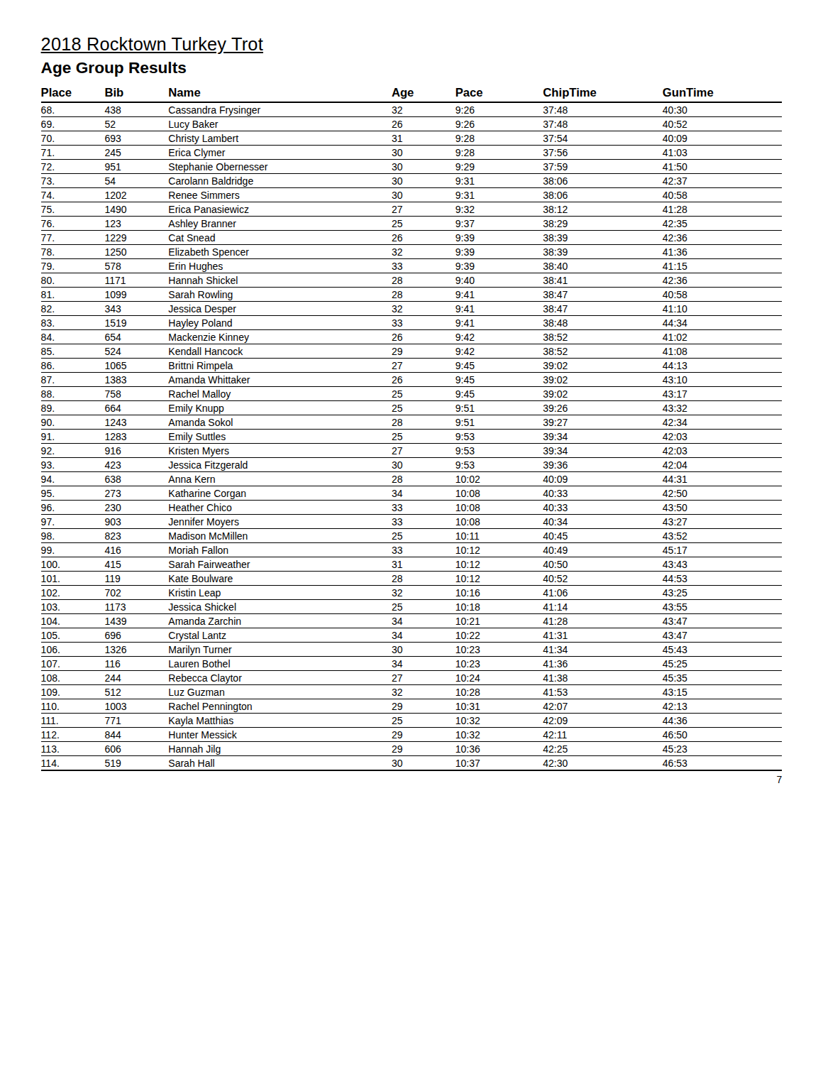2018 Rocktown Turkey Trot
Age Group Results
| Place | Bib | Name | Age | Pace | ChipTime | GunTime |
| --- | --- | --- | --- | --- | --- | --- |
| 68. | 438 | Cassandra Frysinger | 32 | 9:26 | 37:48 | 40:30 |
| 69. | 52 | Lucy Baker | 26 | 9:26 | 37:48 | 40:52 |
| 70. | 693 | Christy Lambert | 31 | 9:28 | 37:54 | 40:09 |
| 71. | 245 | Erica Clymer | 30 | 9:28 | 37:56 | 41:03 |
| 72. | 951 | Stephanie Obernesser | 30 | 9:29 | 37:59 | 41:50 |
| 73. | 54 | Carolann Baldridge | 30 | 9:31 | 38:06 | 42:37 |
| 74. | 1202 | Renee Simmers | 30 | 9:31 | 38:06 | 40:58 |
| 75. | 1490 | Erica Panasiewicz | 27 | 9:32 | 38:12 | 41:28 |
| 76. | 123 | Ashley Branner | 25 | 9:37 | 38:29 | 42:35 |
| 77. | 1229 | Cat Snead | 26 | 9:39 | 38:39 | 42:36 |
| 78. | 1250 | Elizabeth Spencer | 32 | 9:39 | 38:39 | 41:36 |
| 79. | 578 | Erin Hughes | 33 | 9:39 | 38:40 | 41:15 |
| 80. | 1171 | Hannah Shickel | 28 | 9:40 | 38:41 | 42:36 |
| 81. | 1099 | Sarah Rowling | 28 | 9:41 | 38:47 | 40:58 |
| 82. | 343 | Jessica Desper | 32 | 9:41 | 38:47 | 41:10 |
| 83. | 1519 | Hayley Poland | 33 | 9:41 | 38:48 | 44:34 |
| 84. | 654 | Mackenzie Kinney | 26 | 9:42 | 38:52 | 41:02 |
| 85. | 524 | Kendall Hancock | 29 | 9:42 | 38:52 | 41:08 |
| 86. | 1065 | Brittni Rimpela | 27 | 9:45 | 39:02 | 44:13 |
| 87. | 1383 | Amanda Whittaker | 26 | 9:45 | 39:02 | 43:10 |
| 88. | 758 | Rachel Malloy | 25 | 9:45 | 39:02 | 43:17 |
| 89. | 664 | Emily Knupp | 25 | 9:51 | 39:26 | 43:32 |
| 90. | 1243 | Amanda Sokol | 28 | 9:51 | 39:27 | 42:34 |
| 91. | 1283 | Emily Suttles | 25 | 9:53 | 39:34 | 42:03 |
| 92. | 916 | Kristen Myers | 27 | 9:53 | 39:34 | 42:03 |
| 93. | 423 | Jessica Fitzgerald | 30 | 9:53 | 39:36 | 42:04 |
| 94. | 638 | Anna Kern | 28 | 10:02 | 40:09 | 44:31 |
| 95. | 273 | Katharine Corgan | 34 | 10:08 | 40:33 | 42:50 |
| 96. | 230 | Heather Chico | 33 | 10:08 | 40:33 | 43:50 |
| 97. | 903 | Jennifer Moyers | 33 | 10:08 | 40:34 | 43:27 |
| 98. | 823 | Madison McMillen | 25 | 10:11 | 40:45 | 43:52 |
| 99. | 416 | Moriah Fallon | 33 | 10:12 | 40:49 | 45:17 |
| 100. | 415 | Sarah Fairweather | 31 | 10:12 | 40:50 | 43:43 |
| 101. | 119 | Kate Boulware | 28 | 10:12 | 40:52 | 44:53 |
| 102. | 702 | Kristin Leap | 32 | 10:16 | 41:06 | 43:25 |
| 103. | 1173 | Jessica Shickel | 25 | 10:18 | 41:14 | 43:55 |
| 104. | 1439 | Amanda Zarchin | 34 | 10:21 | 41:28 | 43:47 |
| 105. | 696 | Crystal Lantz | 34 | 10:22 | 41:31 | 43:47 |
| 106. | 1326 | Marilyn Turner | 30 | 10:23 | 41:34 | 45:43 |
| 107. | 116 | Lauren Bothel | 34 | 10:23 | 41:36 | 45:25 |
| 108. | 244 | Rebecca Claytor | 27 | 10:24 | 41:38 | 45:35 |
| 109. | 512 | Luz Guzman | 32 | 10:28 | 41:53 | 43:15 |
| 110. | 1003 | Rachel Pennington | 29 | 10:31 | 42:07 | 42:13 |
| 111. | 771 | Kayla Matthias | 25 | 10:32 | 42:09 | 44:36 |
| 112. | 844 | Hunter Messick | 29 | 10:32 | 42:11 | 46:50 |
| 113. | 606 | Hannah Jilg | 29 | 10:36 | 42:25 | 45:23 |
| 114. | 519 | Sarah Hall | 30 | 10:37 | 42:30 | 46:53 |
7